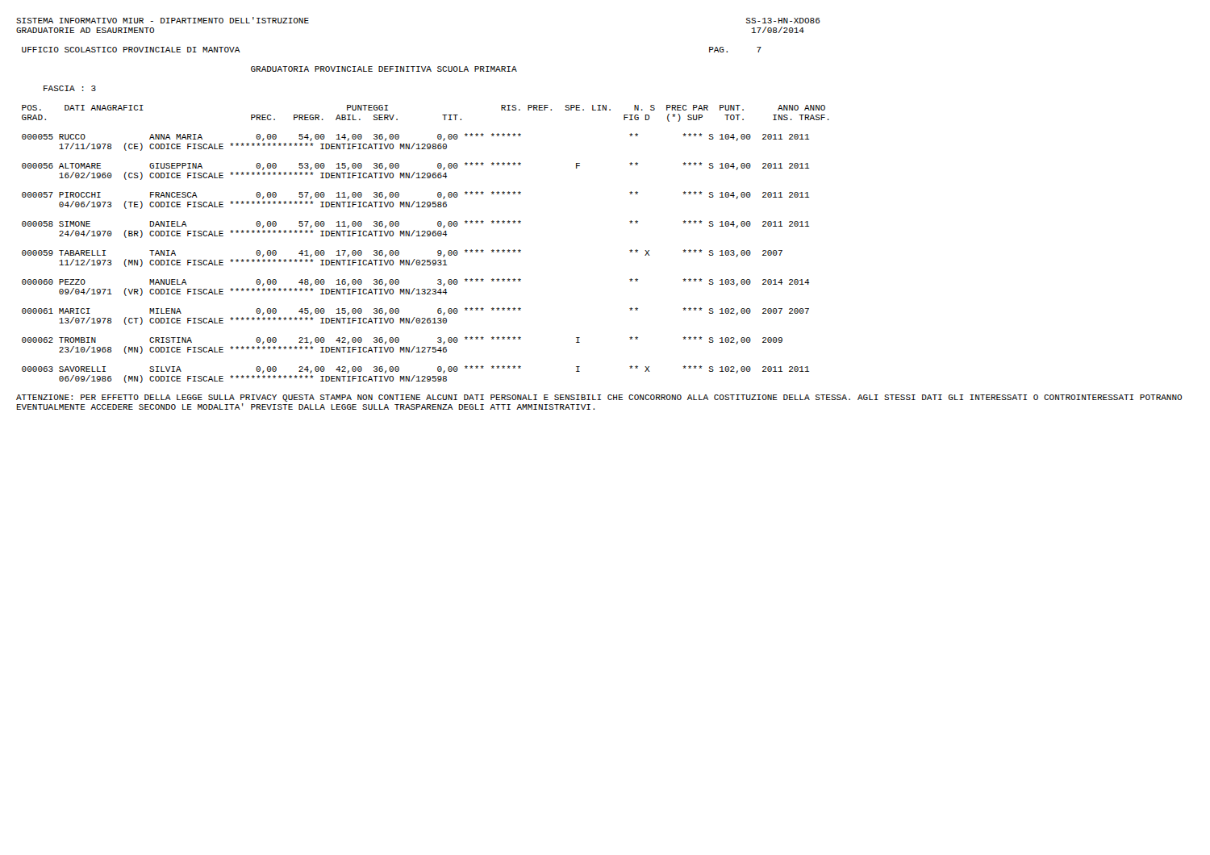SISTEMA INFORMATIVO MIUR - DIPARTIMENTO DELL'ISTRUZIONE                                                                                  SS-13-HN-XDO86
GRADUATORIE AD ESAURIMENTO                                                                                                                17/08/2014

 UFFICIO SCOLASTICO PROVINCIALE DI MANTOVA                                                                                        PAG.     7

                                            GRADUATORIA PROVINCIALE DEFINITIVA SCUOLA PRIMARIA

     FASCIA : 3

 POS.    DATI ANAGRAFICI                                      PUNTEGGI                     RIS. PREF.  SPE. LIN.    N. S  PREC PAR  PUNT.      ANNO ANNO
 GRAD.                                      PREC.   PREGR.  ABIL.  SERV.        TIT.                              FIG D   (*) SUP    TOT.     INS. TRASF.

 000055 RUCCO            ANNA MARIA          0,00    54,00  14,00  36,00       0,00 **** ******                    **        **** S 104,00  2011 2011
        17/11/1978  (CE) CODICE FISCALE **************** IDENTIFICATIVO MN/129860

 000056 ALTOMARE         GIUSEPPINA          0,00    53,00  15,00  36,00       0,00 **** ******          F         **        **** S 104,00  2011 2011
        16/02/1960  (CS) CODICE FISCALE **************** IDENTIFICATIVO MN/129664

 000057 PIROCCHI         FRANCESCA           0,00    57,00  11,00  36,00       0,00 **** ******                    **        **** S 104,00  2011 2011
        04/06/1973  (TE) CODICE FISCALE **************** IDENTIFICATIVO MN/129586

 000058 SIMONE           DANIELA             0,00    57,00  11,00  36,00       0,00 **** ******                    **        **** S 104,00  2011 2011
        24/04/1970  (BR) CODICE FISCALE **************** IDENTIFICATIVO MN/129604

 000059 TABARELLI        TANIA               0,00    41,00  17,00  36,00       9,00 **** ******                    ** X      **** S 103,00  2007
        11/12/1973  (MN) CODICE FISCALE **************** IDENTIFICATIVO MN/025931

 000060 PEZZO            MANUELA             0,00    48,00  16,00  36,00       3,00 **** ******                    **        **** S 103,00  2014 2014
        09/04/1971  (VR) CODICE FISCALE **************** IDENTIFICATIVO MN/132344

 000061 MARICI           MILENA              0,00    45,00  15,00  36,00       6,00 **** ******                    **        **** S 102,00  2007 2007
        13/07/1978  (CT) CODICE FISCALE **************** IDENTIFICATIVO MN/026130

 000062 TROMBIN          CRISTINA            0,00    21,00  42,00  36,00       3,00 **** ******          I         **        **** S 102,00  2009
        23/10/1968  (MN) CODICE FISCALE **************** IDENTIFICATIVO MN/127546

 000063 SAVORELLI        SILVIA              0,00    24,00  42,00  36,00       0,00 **** ******          I         ** X      **** S 102,00  2011 2011
        06/09/1986  (MN) CODICE FISCALE **************** IDENTIFICATIVO MN/129598
ATTENZIONE: PER EFFETTO DELLA LEGGE SULLA PRIVACY QUESTA STAMPA NON CONTIENE ALCUNI DATI PERSONALI E SENSIBILI CHE CONCORRONO ALLA COSTITUZIONE DELLA STESSA. AGLI STESSI DATI GLI INTERESSATI O CONTROINTERESSATI POTRANNO EVENTUALMENTE ACCEDERE SECONDO LE MODALITA' PREVISTE DALLA LEGGE SULLA TRASPARENZA DEGLI ATTI AMMINISTRATIVI.